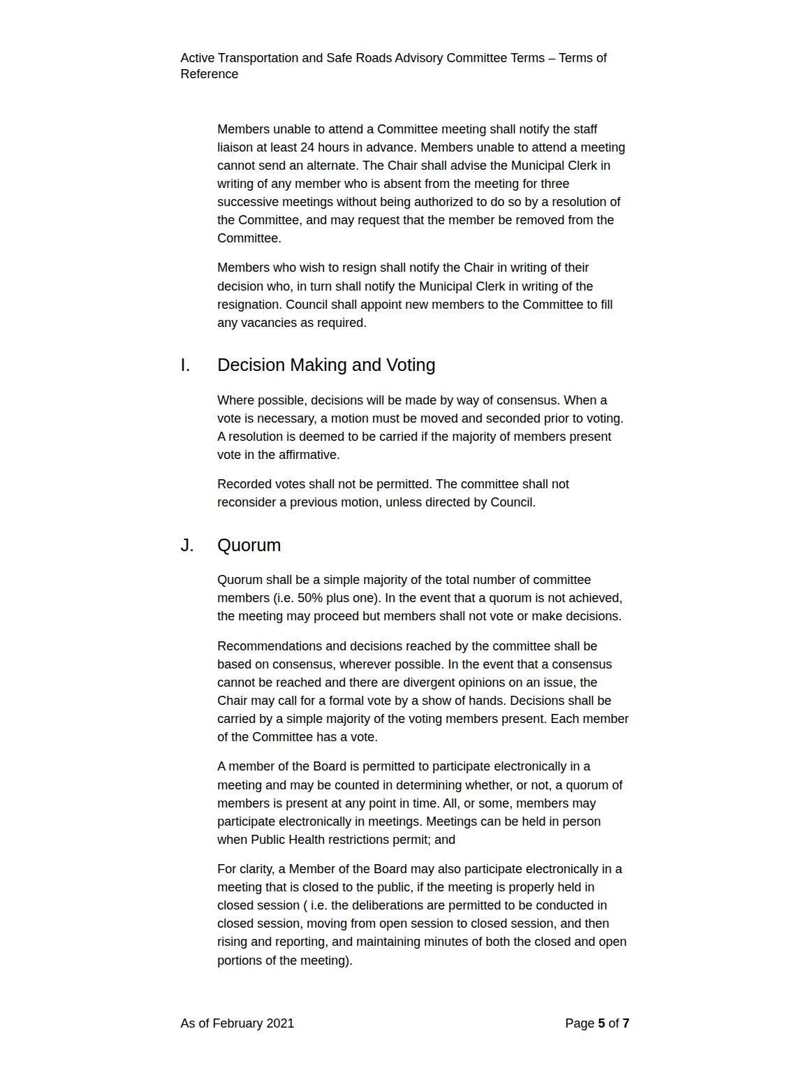Active Transportation and Safe Roads Advisory Committee Terms – Terms of Reference
Members unable to attend a Committee meeting shall notify the staff liaison at least 24 hours in advance. Members unable to attend a meeting cannot send an alternate. The Chair shall advise the Municipal Clerk in writing of any member who is absent from the meeting for three successive meetings without being authorized to do so by a resolution of the Committee, and may request that the member be removed from the Committee.
Members who wish to resign shall notify the Chair in writing of their decision who, in turn shall notify the Municipal Clerk in writing of the resignation. Council shall appoint new members to the Committee to fill any vacancies as required.
I. Decision Making and Voting
Where possible, decisions will be made by way of consensus. When a vote is necessary, a motion must be moved and seconded prior to voting. A resolution is deemed to be carried if the majority of members present vote in the affirmative.
Recorded votes shall not be permitted. The committee shall not reconsider a previous motion, unless directed by Council.
J. Quorum
Quorum shall be a simple majority of the total number of committee members (i.e. 50% plus one). In the event that a quorum is not achieved, the meeting may proceed but members shall not vote or make decisions.
Recommendations and decisions reached by the committee shall be based on consensus, wherever possible. In the event that a consensus cannot be reached and there are divergent opinions on an issue, the Chair may call for a formal vote by a show of hands. Decisions shall be carried by a simple majority of the voting members present. Each member of the Committee has a vote.
A member of the Board is permitted to participate electronically in a meeting and may be counted in determining whether, or not, a quorum of members is present at any point in time. All, or some, members may participate electronically in meetings. Meetings can be held in person when Public Health restrictions permit; and
For clarity, a Member of the Board may also participate electronically in a meeting that is closed to the public, if the meeting is properly held in closed session ( i.e. the deliberations are permitted to be conducted in closed session, moving from open session to closed session, and then rising and reporting, and maintaining minutes of both the closed and open portions of the meeting).
As of February 2021
Page 5 of 7